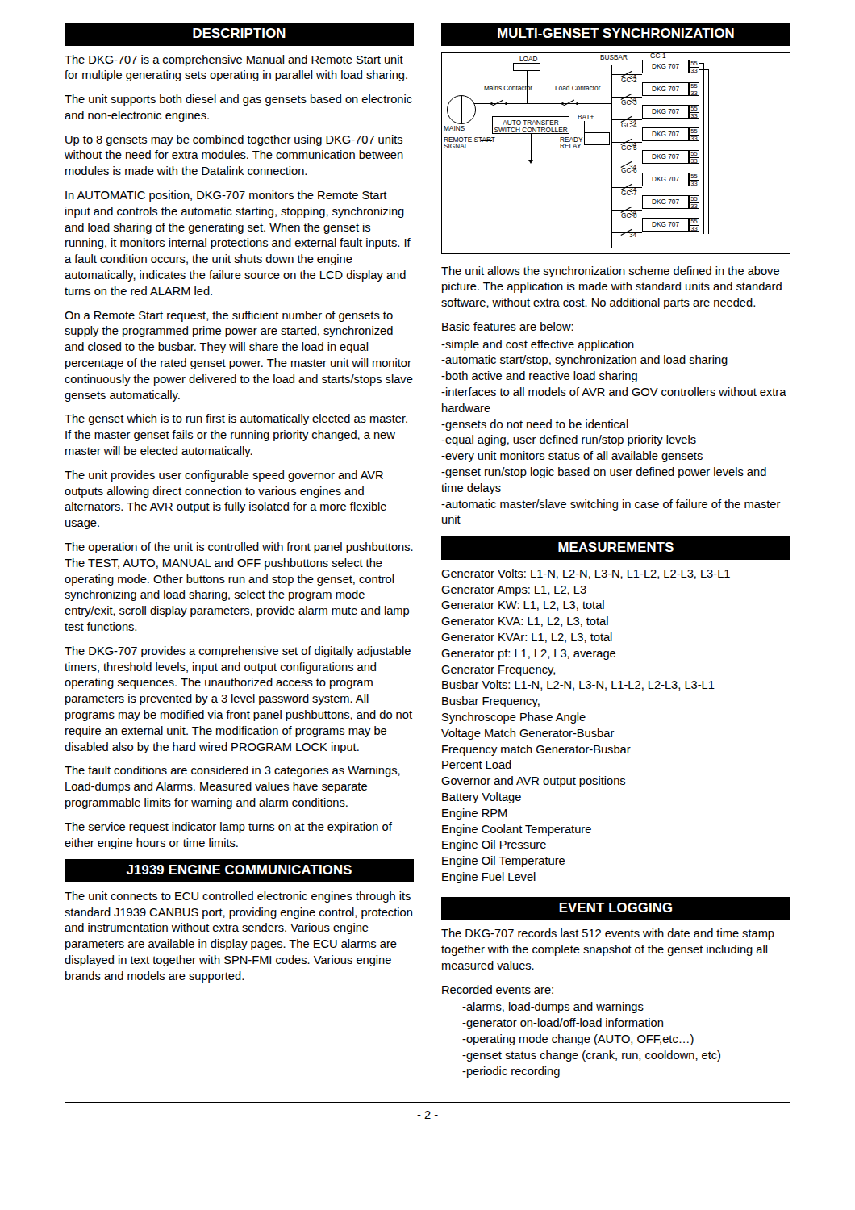DESCRIPTION
The DKG-707 is a comprehensive Manual and Remote Start unit for multiple generating sets operating in parallel with load sharing.
The unit supports both diesel and gas gensets based on electronic and non-electronic engines.
Up to 8 gensets may be combined together using DKG-707 units without the need for extra modules. The communication between modules is made with the Datalink connection.
In AUTOMATIC position, DKG-707 monitors the Remote Start input and controls the automatic starting, stopping, synchronizing and load sharing of the generating set. When the genset is running, it monitors internal protections and external fault inputs. If a fault condition occurs, the unit shuts down the engine automatically, indicates the failure source on the LCD display and turns on the red ALARM led.
On a Remote Start request, the sufficient number of gensets to supply the programmed prime power are started, synchronized and closed to the busbar. They will share the load in equal percentage of the rated genset power. The master unit will monitor continuously the power delivered to the load and starts/stops slave gensets automatically.
The genset which is to run first is automatically elected as master. If the master genset fails or the running priority changed, a new master will be elected automatically.
The unit provides user configurable speed governor and AVR outputs allowing direct connection to various engines and alternators. The AVR output is fully isolated for a more flexible usage.
The operation of the unit is controlled with front panel pushbuttons. The TEST, AUTO, MANUAL and OFF pushbuttons select the operating mode. Other buttons run and stop the genset, control synchronizing and load sharing, select the program mode entry/exit, scroll display parameters, provide alarm mute and lamp test functions.
The DKG-707 provides a comprehensive set of digitally adjustable timers, threshold levels, input and output configurations and operating sequences. The unauthorized access to program parameters is prevented by a 3 level password system. All programs may be modified via front panel pushbuttons, and do not require an external unit. The modification of programs may be disabled also by the hard wired PROGRAM LOCK input.
The fault conditions are considered in 3 categories as Warnings, Load-dumps and Alarms. Measured values have separate programmable limits for warning and alarm conditions.
The service request indicator lamp turns on at the expiration of either engine hours or time limits.
J1939 ENGINE COMMUNICATIONS
The unit connects to ECU controlled electronic engines through its standard J1939 CANBUS port, providing engine control, protection and instrumentation without extra senders. Various engine parameters are available in display pages. The ECU alarms are displayed in text together with SPN-FMI codes. Various engine brands and models are supported.
MULTI-GENSET SYNCHRONIZATION
LOAD BUSBAR GC-1
MAINS Mains Contactor Load Contactor
AUTO TRANSFER
SWITCH CONTROLLER
REMOTE START
SIGNAL
BAT+
READY
RELAY
DKG 707
5533
34 GC-2
DKG 707
5533
34 GC-3
DKG 707
5533
34 GC-4
DKG 707
5533
34 GC-5
DKG 707
5533
34 GC-6
DKG 707
5533
34 GC-7
DKG 707
5533
34 GC-8
DKG 707
5533
34
The unit allows the synchronization scheme defined in the above picture. The application is made with standard units and standard software, without extra cost. No additional parts are needed.
Basic features are below:
-simple and cost effective application
-automatic start/stop, synchronization and load sharing
-both active and reactive load sharing
-interfaces to all models of AVR and GOV controllers without extra hardware
-gensets do not need to be identical
-equal aging, user defined run/stop priority levels
-every unit monitors status of all available gensets
-genset run/stop logic based on user defined power levels and time delays
-automatic master/slave switching in case of failure of the master unit
MEASUREMENTS
Generator Volts: L1-N, L2-N, L3-N, L1-L2, L2-L3, L3-L1
Generator Amps: L1, L2, L3
Generator KW: L1, L2, L3, total
Generator KVA: L1, L2, L3, total
Generator KVAr: L1, L2, L3, total
Generator pf: L1, L2, L3, average
Generator Frequency,
Busbar Volts: L1-N, L2-N, L3-N, L1-L2, L2-L3, L3-L1
Busbar Frequency,
Synchroscope Phase Angle
Voltage Match Generator-Busbar
Frequency match Generator-Busbar
Percent Load
Governor and AVR output positions
Battery Voltage
Engine RPM
Engine Coolant Temperature
Engine Oil Pressure
Engine Oil Temperature
Engine Fuel Level
EVENT LOGGING
The DKG-707 records last 512 events with date and time stamp together with the complete snapshot of the genset including all measured values.
Recorded events are:
-alarms, load-dumps and warnings
-generator on-load/off-load information
-operating mode change (AUTO, OFF,etc…)
-genset status change (crank, run, cooldown, etc)
-periodic recording
- 2 -